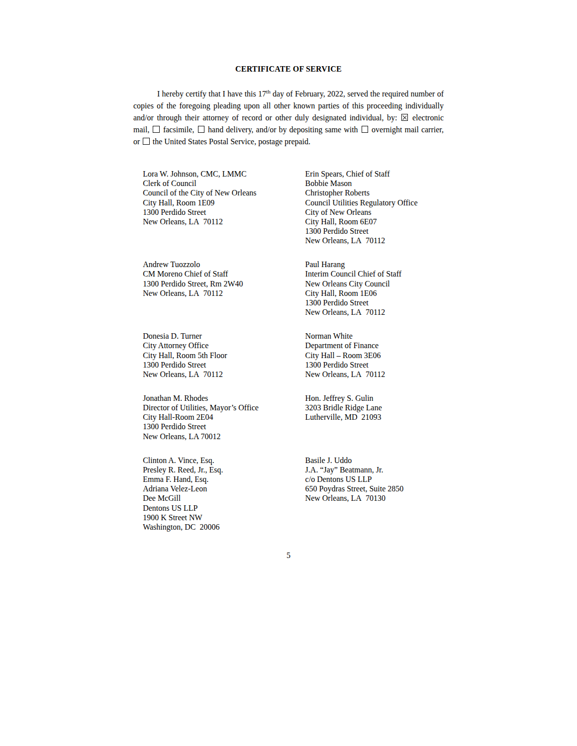CERTIFICATE OF SERVICE
I hereby certify that I have this 17th day of February, 2022, served the required number of copies of the foregoing pleading upon all other known parties of this proceeding individually and/or through their attorney of record or other duly designated individual, by: electronic mail, facsimile, hand delivery, and/or by depositing same with overnight mail carrier, or the United States Postal Service, postage prepaid.
| Lora W. Johnson, CMC, LMMC Clerk of Council Council of the City of New Orleans City Hall, Room 1E09 1300 Perdido Street New Orleans, LA 70112 | Erin Spears, Chief of Staff Bobbie Mason Christopher Roberts Council Utilities Regulatory Office City of New Orleans City Hall, Room 6E07 1300 Perdido Street New Orleans, LA 70112 |
| Andrew Tuozzolo CM Moreno Chief of Staff 1300 Perdido Street, Rm 2W40 New Orleans, LA 70112 | Paul Harang Interim Council Chief of Staff New Orleans City Council City Hall, Room 1E06 1300 Perdido Street New Orleans, LA 70112 |
| Donesia D. Turner City Attorney Office City Hall, Room 5th Floor 1300 Perdido Street New Orleans, LA 70112 | Norman White Department of Finance City Hall – Room 3E06 1300 Perdido Street New Orleans, LA 70112 |
| Jonathan M. Rhodes Director of Utilities, Mayor’s Office City Hall-Room 2E04 1300 Perdido Street New Orleans, LA 70012 | Hon. Jeffrey S. Gulin 3203 Bridle Ridge Lane Lutherville, MD 21093 |
| Clinton A. Vince, Esq. Presley R. Reed, Jr., Esq. Emma F. Hand, Esq. Adriana Velez-Leon Dee McGill Dentons US LLP 1900 K Street NW Washington, DC 20006 | Basile J. Uddo J.A. “Jay” Beatmann, Jr. c/o Dentons US LLP 650 Poydras Street, Suite 2850 New Orleans, LA 70130 |
5